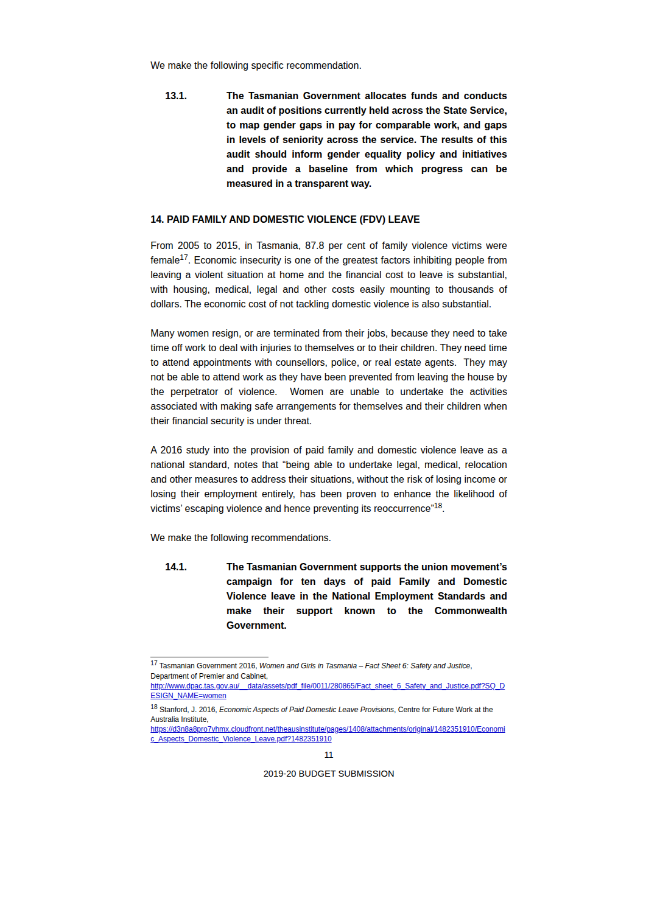We make the following specific recommendation.
13.1. The Tasmanian Government allocates funds and conducts an audit of positions currently held across the State Service, to map gender gaps in pay for comparable work, and gaps in levels of seniority across the service. The results of this audit should inform gender equality policy and initiatives and provide a baseline from which progress can be measured in a transparent way.
14. Paid Family and Domestic Violence (FDV) Leave
From 2005 to 2015, in Tasmania, 87.8 per cent of family violence victims were female17. Economic insecurity is one of the greatest factors inhibiting people from leaving a violent situation at home and the financial cost to leave is substantial, with housing, medical, legal and other costs easily mounting to thousands of dollars. The economic cost of not tackling domestic violence is also substantial.
Many women resign, or are terminated from their jobs, because they need to take time off work to deal with injuries to themselves or to their children. They need time to attend appointments with counsellors, police, or real estate agents. They may not be able to attend work as they have been prevented from leaving the house by the perpetrator of violence. Women are unable to undertake the activities associated with making safe arrangements for themselves and their children when their financial security is under threat.
A 2016 study into the provision of paid family and domestic violence leave as a national standard, notes that “being able to undertake legal, medical, relocation and other measures to address their situations, without the risk of losing income or losing their employment entirely, has been proven to enhance the likelihood of victims’ escaping violence and hence preventing its reoccurrence”18.
We make the following recommendations.
14.1. The Tasmanian Government supports the union movement’s campaign for ten days of paid Family and Domestic Violence leave in the National Employment Standards and make their support known to the Commonwealth Government.
17 Tasmanian Government 2016, Women and Girls in Tasmania – Fact Sheet 6: Safety and Justice, Department of Premier and Cabinet,
http://www.dpac.tas.gov.au/__data/assets/pdf_file/0011/280865/Fact_sheet_6_Safety_and_Justice.pdf?SQ_DESIGN_NAME=women
18 Stanford, J. 2016, Economic Aspects of Paid Domestic Leave Provisions, Centre for Future Work at the Australia Institute,
https://d3n8a8pro7vhmx.cloudfront.net/theausinstitute/pages/1408/attachments/original/1482351910/Economic_Aspects_Domestic_Violence_Leave.pdf?1482351910
11
2019-20 BUDGET SUBMISSION